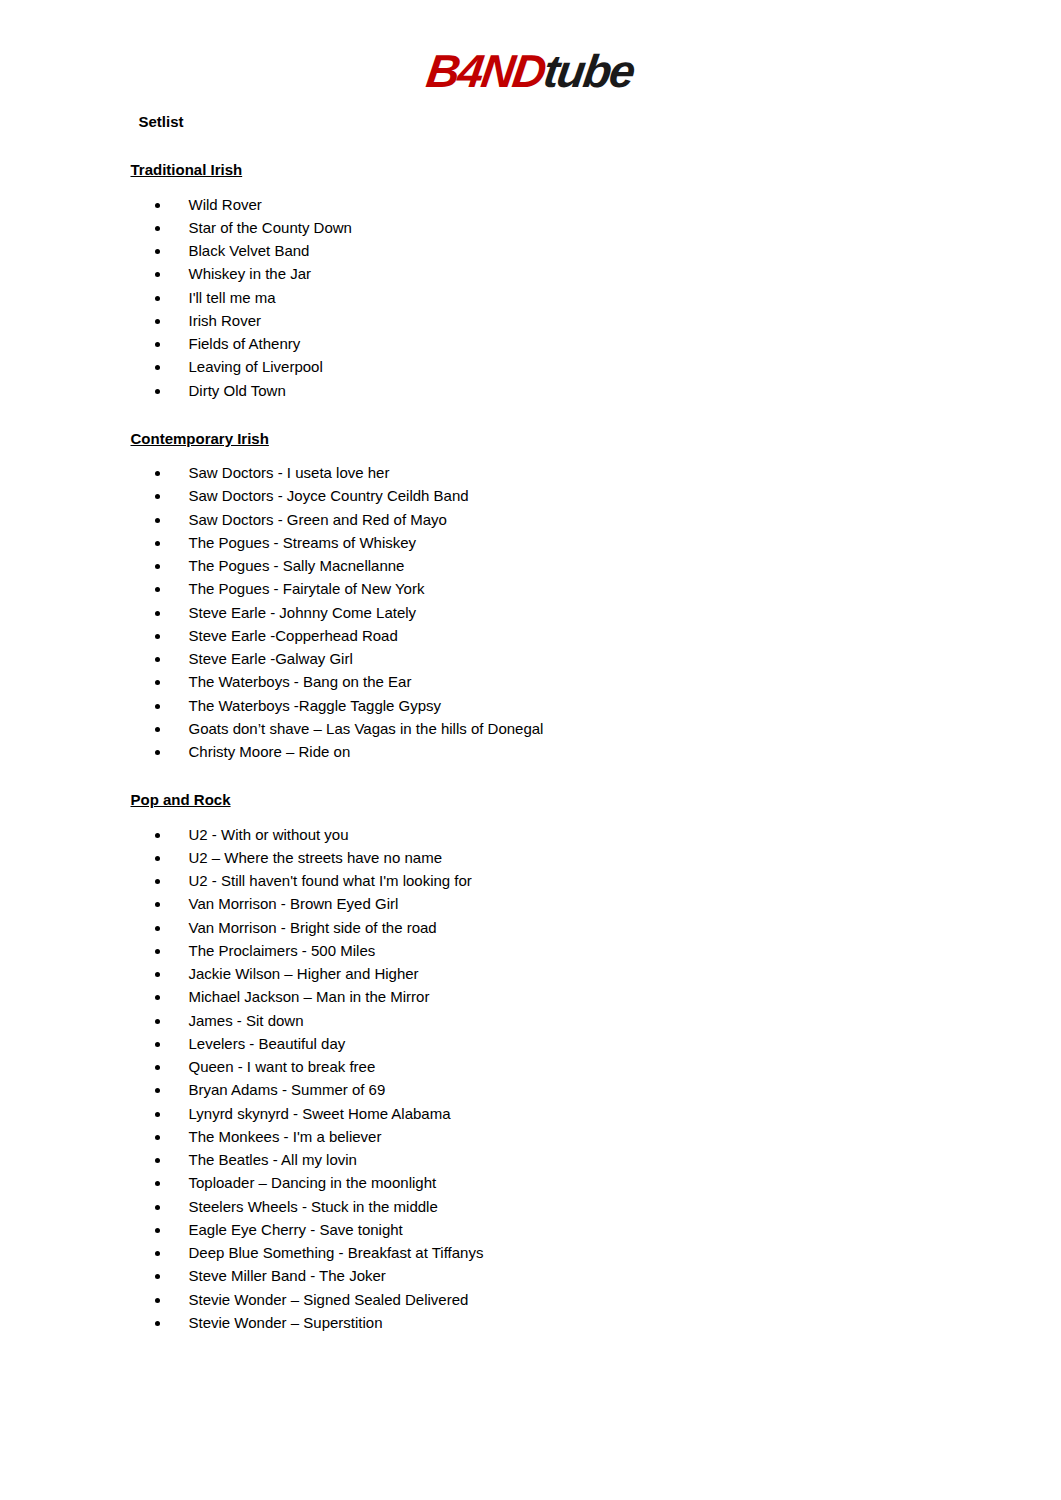B4ND tube
Setlist
Traditional Irish
Wild Rover
Star of the County Down
Black Velvet Band
Whiskey in the Jar
I'll tell me ma
Irish Rover
Fields of Athenry
Leaving of Liverpool
Dirty Old Town
Contemporary Irish
Saw Doctors - I useta love her
Saw Doctors - Joyce Country Ceildh Band
Saw Doctors - Green and Red of Mayo
The Pogues - Streams of Whiskey
The Pogues - Sally Macnellanne
The Pogues - Fairytale of New York
Steve Earle - Johnny Come Lately
Steve Earle -Copperhead Road
Steve Earle -Galway Girl
The Waterboys - Bang on the Ear
The Waterboys -Raggle Taggle Gypsy
Goats don’t shave – Las Vagas in the hills of Donegal
Christy Moore – Ride on
Pop and Rock
U2 - With or without you
U2 – Where the streets have no name
U2 - Still haven't found what I'm looking for
Van Morrison - Brown Eyed Girl
Van Morrison - Bright side of the road
The Proclaimers - 500 Miles
Jackie Wilson – Higher and Higher
Michael Jackson – Man in the Mirror
James - Sit down
Levelers - Beautiful day
Queen - I want to break free
Bryan Adams - Summer of 69
Lynyrd skynyrd - Sweet Home Alabama
The Monkees - I'm a believer
The Beatles - All my lovin
Toploader – Dancing in the moonlight
Steelers Wheels - Stuck in the middle
Eagle Eye Cherry - Save tonight
Deep Blue Something - Breakfast at Tiffanys
Steve Miller Band - The Joker
Stevie Wonder – Signed Sealed Delivered
Stevie Wonder – Superstition